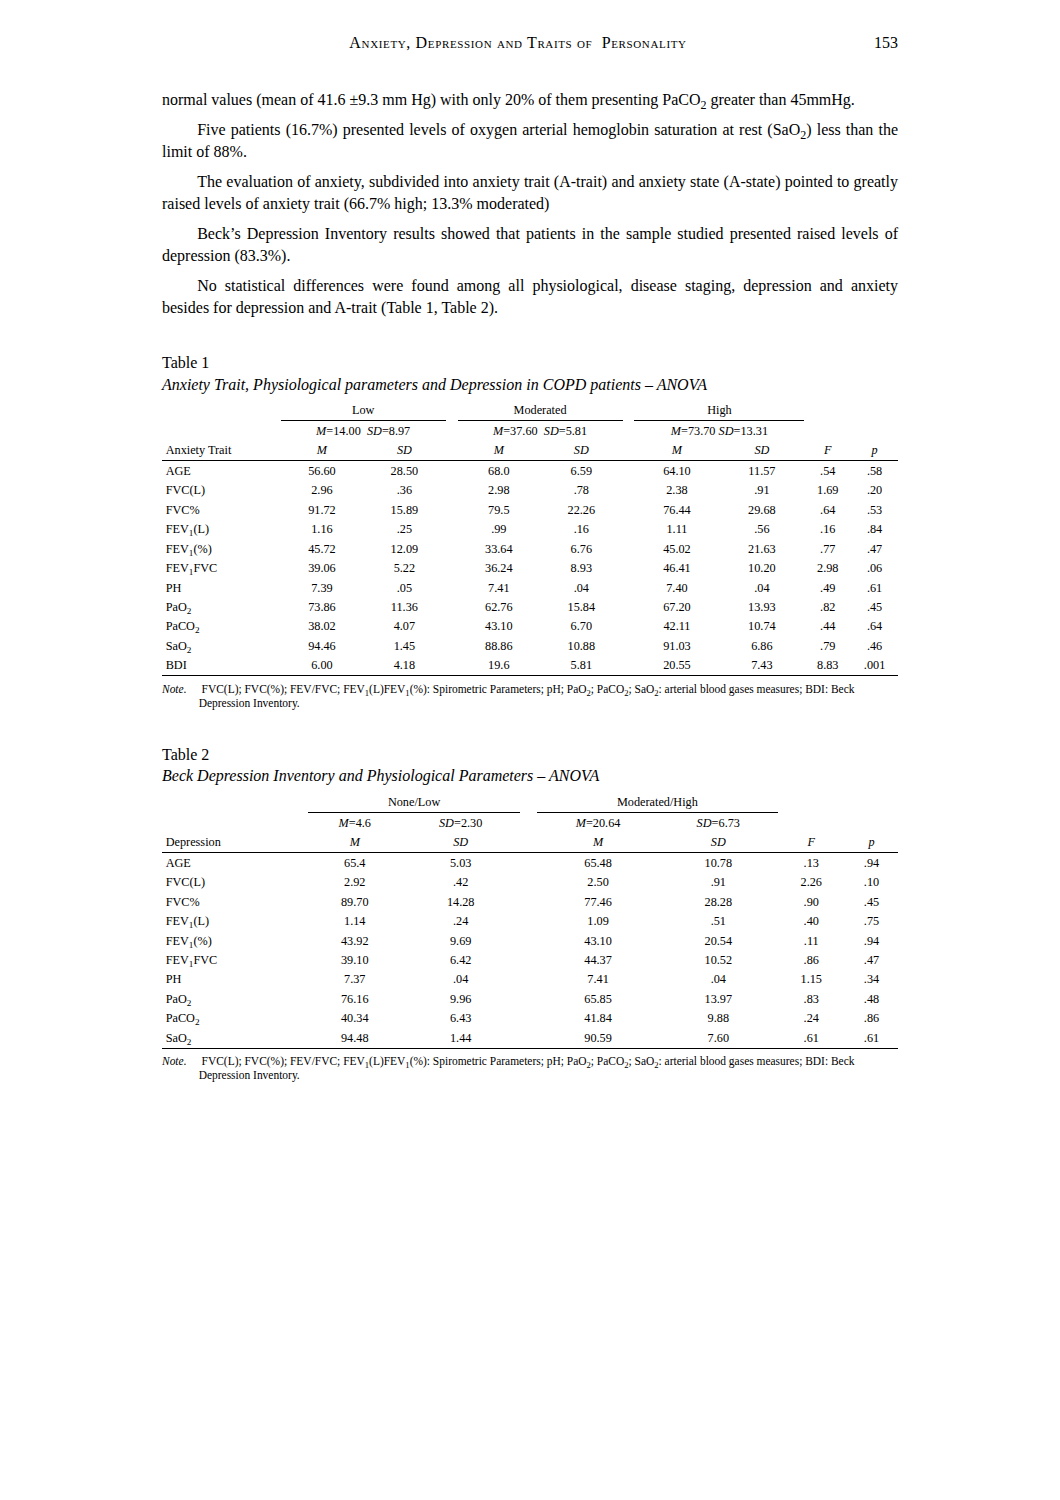Anxiety, Depression and Traits of Personality 153
normal values (mean of 41.6 ±9.3 mm Hg) with only 20% of them presenting PaCO2 greater than 45mmHg.
Five patients (16.7%) presented levels of oxygen arterial hemoglobin saturation at rest (SaO2) less than the limit of 88%.
The evaluation of anxiety, subdivided into anxiety trait (A-trait) and anxiety state (A-state) pointed to greatly raised levels of anxiety trait (66.7% high; 13.3% moderated)
Beck’s Depression Inventory results showed that patients in the sample studied presented raised levels of depression (83.3%).
No statistical differences were found among all physiological, disease staging, depression and anxiety besides for depression and A-trait (Table 1, Table 2).
Table 1
Anxiety Trait, Physiological parameters and Depression in COPD patients – ANOVA
| | Low | | Moderated | | High | | |
| | M =14.00 SD =8.97 | | M =37.60 SD =5.81 | | M =73.70 SD =13.31 | | |
| Anxiety Trait | M | SD | | M | SD | | M | SD | F | p |
| AGE | 56.60 | 28.50 | | 68.0 | 6.59 | | 64.10 | 11.57 | .54 | .58 |
| FVC(L) | 2.96 | .36 | | 2.98 | .78 | | 2.38 | .91 | 1.69 | .20 |
| FVC% | 91.72 | 15.89 | | 79.5 | 22.26 | | 76.44 | 29.68 | .64 | .53 |
| FEV 1 (L) | 1.16 | .25 | | .99 | .16 | | 1.11 | .56 | .16 | .84 |
| FEV 1 (%) | 45.72 | 12.09 | | 33.64 | 6.76 | | 45.02 | 21.63 | .77 | .47 |
| FEV 1 FVC | 39.06 | 5.22 | | 36.24 | 8.93 | | 46.41 | 10.20 | 2.98 | .06 |
| PH | 7.39 | .05 | | 7.41 | .04 | | 7.40 | .04 | .49 | .61 |
| PaO 2 | 73.86 | 11.36 | | 62.76 | 15.84 | | 67.20 | 13.93 | .82 | .45 |
| PaCO 2 | 38.02 | 4.07 | | 43.10 | 6.70 | | 42.11 | 10.74 | .44 | .64 |
| SaO 2 | 94.46 | 1.45 | | 88.86 | 10.88 | | 91.03 | 6.86 | .79 | .46 |
| BDI | 6.00 | 4.18 | | 19.6 | 5.81 | | 20.55 | 7.43 | 8.83 | .001 |
Note. FVC(L); FVC(%); FEV/FVC; FEV1(L)FEV1(%): Spirometric Parameters; pH; PaO2; PaCO2; SaO2: arterial blood gases measures; BDI: Beck Depression Inventory.
Table 2
Beck Depression Inventory and Physiological Parameters – ANOVA
| | None/Low | | Moderated/High | | |
| | M =4.6 | SD =2.30 | | M =20.64 | SD =6.73 | | |
| Depression | M | SD | | M | SD | F | p |
| AGE | 65.4 | 5.03 | | 65.48 | 10.78 | .13 | .94 |
| FVC(L) | 2.92 | .42 | | 2.50 | .91 | 2.26 | .10 |
| FVC% | 89.70 | 14.28 | | 77.46 | 28.28 | .90 | .45 |
| FEV 1 (L) | 1.14 | .24 | | 1.09 | .51 | .40 | .75 |
| FEV 1 (%) | 43.92 | 9.69 | | 43.10 | 20.54 | .11 | .94 |
| FEV 1 FVC | 39.10 | 6.42 | | 44.37 | 10.52 | .86 | .47 |
| PH | 7.37 | .04 | | 7.41 | .04 | 1.15 | .34 |
| PaO 2 | 76.16 | 9.96 | | 65.85 | 13.97 | .83 | .48 |
| PaCO 2 | 40.34 | 6.43 | | 41.84 | 9.88 | .24 | .86 |
| SaO 2 | 94.48 | 1.44 | | 90.59 | 7.60 | .61 | .61 |
Note. FVC(L); FVC(%); FEV/FVC; FEV1(L)FEV1(%): Spirometric Parameters; pH; PaO2; PaCO2; SaO2: arterial blood gases measures; BDI: Beck Depression Inventory.